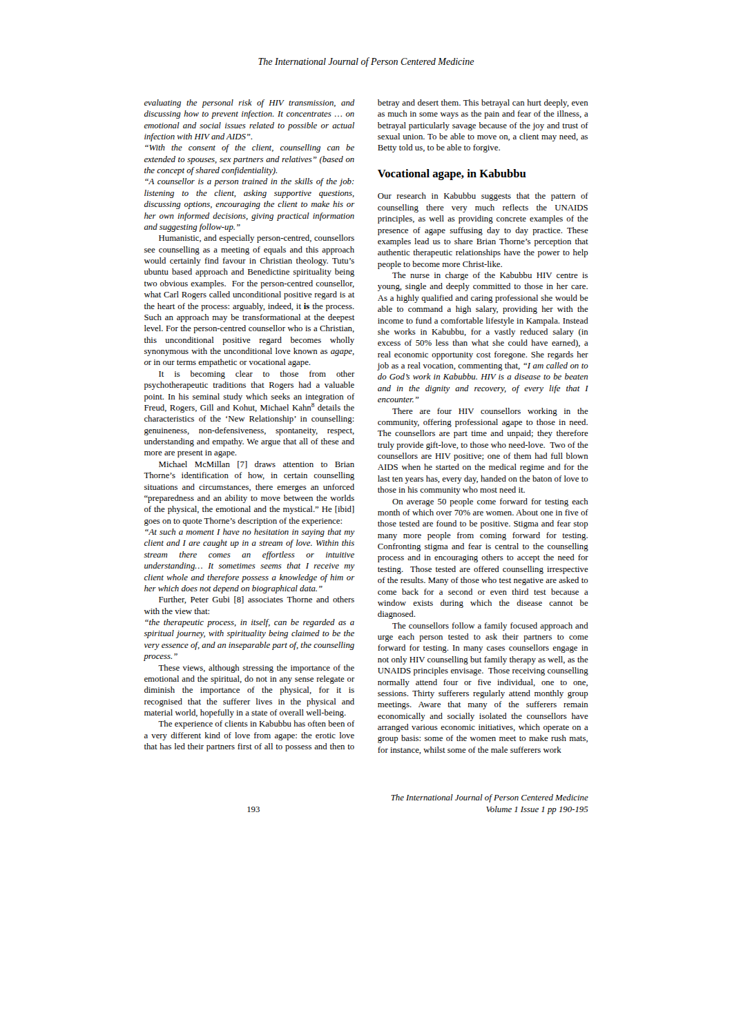The International Journal of Person Centered Medicine
evaluating the personal risk of HIV transmission, and discussing how to prevent infection. It concentrates … on emotional and social issues related to possible or actual infection with HIV and AIDS”.
“With the consent of the client, counselling can be extended to spouses, sex partners and relatives” (based on the concept of shared confidentiality).
“A counsellor is a person trained in the skills of the job: listening to the client, asking supportive questions, discussing options, encouraging the client to make his or her own informed decisions, giving practical information and suggesting follow-up.”
Humanistic, and especially person-centred, counsellors see counselling as a meeting of equals and this approach would certainly find favour in Christian theology. Tutu’s ubuntu based approach and Benedictine spirituality being two obvious examples. For the person-centred counsellor, what Carl Rogers called unconditional positive regard is at the heart of the process: arguably, indeed, it is the process. Such an approach may be transformational at the deepest level. For the person-centred counsellor who is a Christian, this unconditional positive regard becomes wholly synonymous with the unconditional love known as agape, or in our terms empathetic or vocational agape.
It is becoming clear to those from other psychotherapeutic traditions that Rogers had a valuable point. In his seminal study which seeks an integration of Freud, Rogers, Gill and Kohut, Michael Kahn8 details the characteristics of the ‘New Relationship’ in counselling: genuineness, non-defensiveness, spontaneity, respect, understanding and empathy. We argue that all of these and more are present in agape.
Michael McMillan [7] draws attention to Brian Thorne’s identification of how, in certain counselling situations and circumstances, there emerges an unforced “preparedness and an ability to move between the worlds of the physical, the emotional and the mystical.” He [ibid] goes on to quote Thorne’s description of the experience:
“At such a moment I have no hesitation in saying that my client and I are caught up in a stream of love. Within this stream there comes an effortless or intuitive understanding… It sometimes seems that I receive my client whole and therefore possess a knowledge of him or her which does not depend on biographical data.”
Further, Peter Gubi [8] associates Thorne and others with the view that:
“the therapeutic process, in itself, can be regarded as a spiritual journey, with spirituality being claimed to be the very essence of, and an inseparable part of, the counselling process.”
These views, although stressing the importance of the emotional and the spiritual, do not in any sense relegate or diminish the importance of the physical, for it is recognised that the sufferer lives in the physical and material world, hopefully in a state of overall well-being.
The experience of clients in Kabubbu has often been of a very different kind of love from agape: the erotic love that has led their partners first of all to possess and then to betray and desert them. This betrayal can hurt deeply, even as much in some ways as the pain and fear of the illness, a betrayal particularly savage because of the joy and trust of sexual union. To be able to move on, a client may need, as Betty told us, to be able to forgive.
Vocational agape, in Kabubbu
Our research in Kabubbu suggests that the pattern of counselling there very much reflects the UNAIDS principles, as well as providing concrete examples of the presence of agape suffusing day to day practice. These examples lead us to share Brian Thorne’s perception that authentic therapeutic relationships have the power to help people to become more Christ-like.
The nurse in charge of the Kabubbu HIV centre is young, single and deeply committed to those in her care. As a highly qualified and caring professional she would be able to command a high salary, providing her with the income to fund a comfortable lifestyle in Kampala. Instead she works in Kabubbu, for a vastly reduced salary (in excess of 50% less than what she could have earned), a real economic opportunity cost foregone. She regards her job as a real vocation, commenting that, “I am called on to do God’s work in Kabubbu. HIV is a disease to be beaten and in the dignity and recovery, of every life that I encounter.”
There are four HIV counsellors working in the community, offering professional agape to those in need. The counsellors are part time and unpaid; they therefore truly provide gift-love, to those who need-love. Two of the counsellors are HIV positive; one of them had full blown AIDS when he started on the medical regime and for the last ten years has, every day, handed on the baton of love to those in his community who most need it.
On average 50 people come forward for testing each month of which over 70% are women. About one in five of those tested are found to be positive. Stigma and fear stop many more people from coming forward for testing. Confronting stigma and fear is central to the counselling process and in encouraging others to accept the need for testing. Those tested are offered counselling irrespective of the results. Many of those who test negative are asked to come back for a second or even third test because a window exists during which the disease cannot be diagnosed.
The counsellors follow a family focused approach and urge each person tested to ask their partners to come forward for testing. In many cases counsellors engage in not only HIV counselling but family therapy as well, as the UNAIDS principles envisage. Those receiving counselling normally attend four or five individual, one to one, sessions. Thirty sufferers regularly attend monthly group meetings. Aware that many of the sufferers remain economically and socially isolated the counsellors have arranged various economic initiatives, which operate on a group basis: some of the women meet to make rush mats, for instance, whilst some of the male sufferers work
193
The International Journal of Person Centered Medicine
Volume 1 Issue 1 pp 190-195